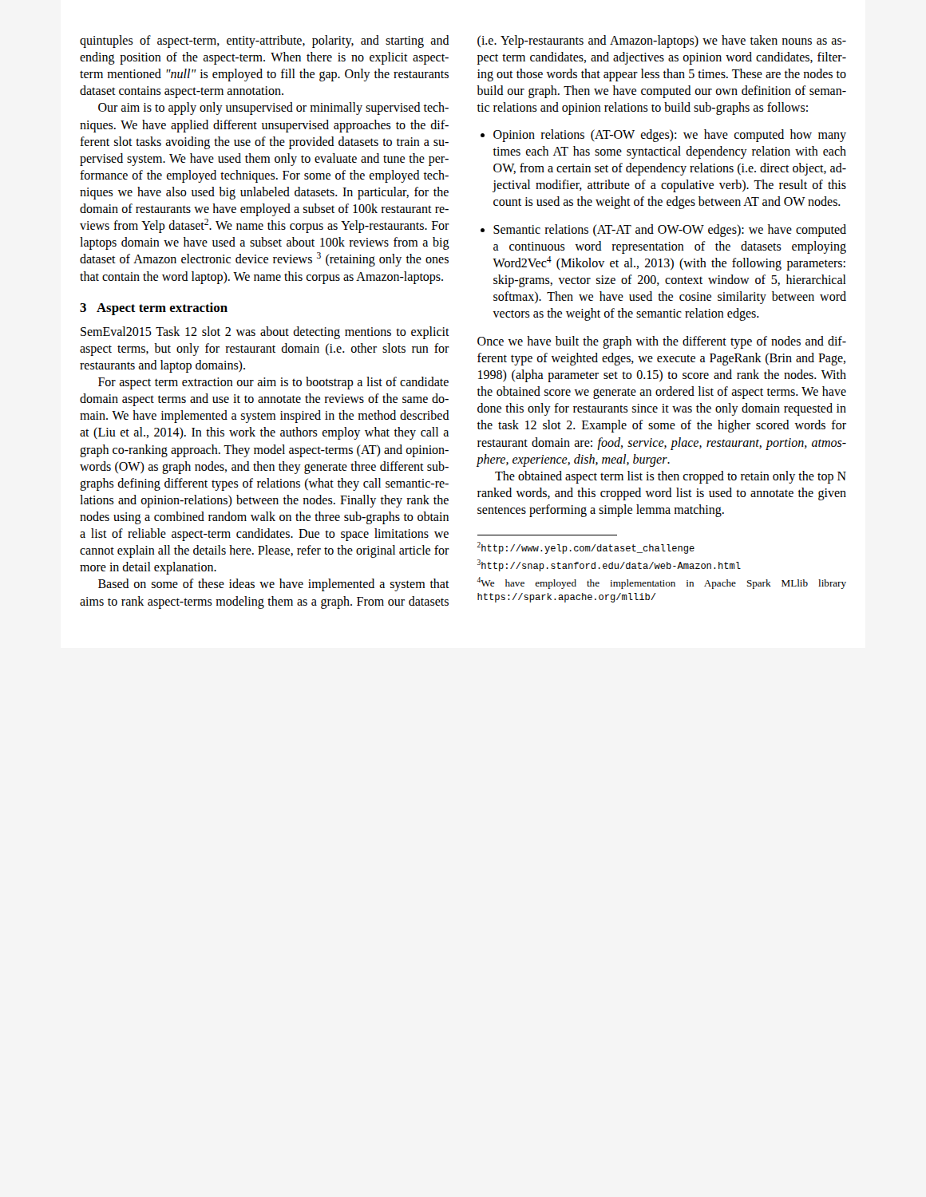quintuples of aspect-term, entity-attribute, polarity, and starting and ending position of the aspect-term. When there is no explicit aspect-term mentioned "null" is employed to fill the gap. Only the restaurants dataset contains aspect-term annotation.
Our aim is to apply only unsupervised or minimally supervised techniques. We have applied different unsupervised approaches to the different slot tasks avoiding the use of the provided datasets to train a supervised system. We have used them only to evaluate and tune the performance of the employed techniques. For some of the employed techniques we have also used big unlabeled datasets. In particular, for the domain of restaurants we have employed a subset of 100k restaurant reviews from Yelp dataset2. We name this corpus as Yelp-restaurants. For laptops domain we have used a subset about 100k reviews from a big dataset of Amazon electronic device reviews 3 (retaining only the ones that contain the word laptop). We name this corpus as Amazon-laptops.
3 Aspect term extraction
SemEval2015 Task 12 slot 2 was about detecting mentions to explicit aspect terms, but only for restaurant domain (i.e. other slots run for restaurants and laptop domains).
For aspect term extraction our aim is to bootstrap a list of candidate domain aspect terms and use it to annotate the reviews of the same domain. We have implemented a system inspired in the method described at (Liu et al., 2014). In this work the authors employ what they call a graph co-ranking approach. They model aspect-terms (AT) and opinion-words (OW) as graph nodes, and then they generate three different sub-graphs defining different types of relations (what they call semantic-relations and opinion-relations) between the nodes. Finally they rank the nodes using a combined random walk on the three sub-graphs to obtain a list of reliable aspect-term candidates. Due to space limitations we cannot explain all the details here. Please, refer to the original article for more in detail explanation.
Based on some of these ideas we have implemented a system that aims to rank aspect-terms modeling them as a graph. From our datasets (i.e. Yelp-restaurants and Amazon-laptops) we have taken nouns as aspect term candidates, and adjectives as opinion word candidates, filtering out those words that appear less than 5 times. These are the nodes to build our graph. Then we have computed our own definition of semantic relations and opinion relations to build sub-graphs as follows:
Opinion relations (AT-OW edges): we have computed how many times each AT has some syntactical dependency relation with each OW, from a certain set of dependency relations (i.e. direct object, adjectival modifier, attribute of a copulative verb). The result of this count is used as the weight of the edges between AT and OW nodes.
Semantic relations (AT-AT and OW-OW edges): we have computed a continuous word representation of the datasets employing Word2Vec4 (Mikolov et al., 2013) (with the following parameters: skip-grams, vector size of 200, context window of 5, hierarchical softmax). Then we have used the cosine similarity between word vectors as the weight of the semantic relation edges.
Once we have built the graph with the different type of nodes and different type of weighted edges, we execute a PageRank (Brin and Page, 1998) (alpha parameter set to 0.15) to score and rank the nodes. With the obtained score we generate an ordered list of aspect terms. We have done this only for restaurants since it was the only domain requested in the task 12 slot 2. Example of some of the higher scored words for restaurant domain are: food, service, place, restaurant, portion, atmosphere, experience, dish, meal, burger.
The obtained aspect term list is then cropped to retain only the top N ranked words, and this cropped word list is used to annotate the given sentences performing a simple lemma matching.
2http://www.yelp.com/dataset_challenge
3http://snap.stanford.edu/data/web-Amazon.html
4We have employed the implementation in Apache Spark MLlib library https://spark.apache.org/mllib/